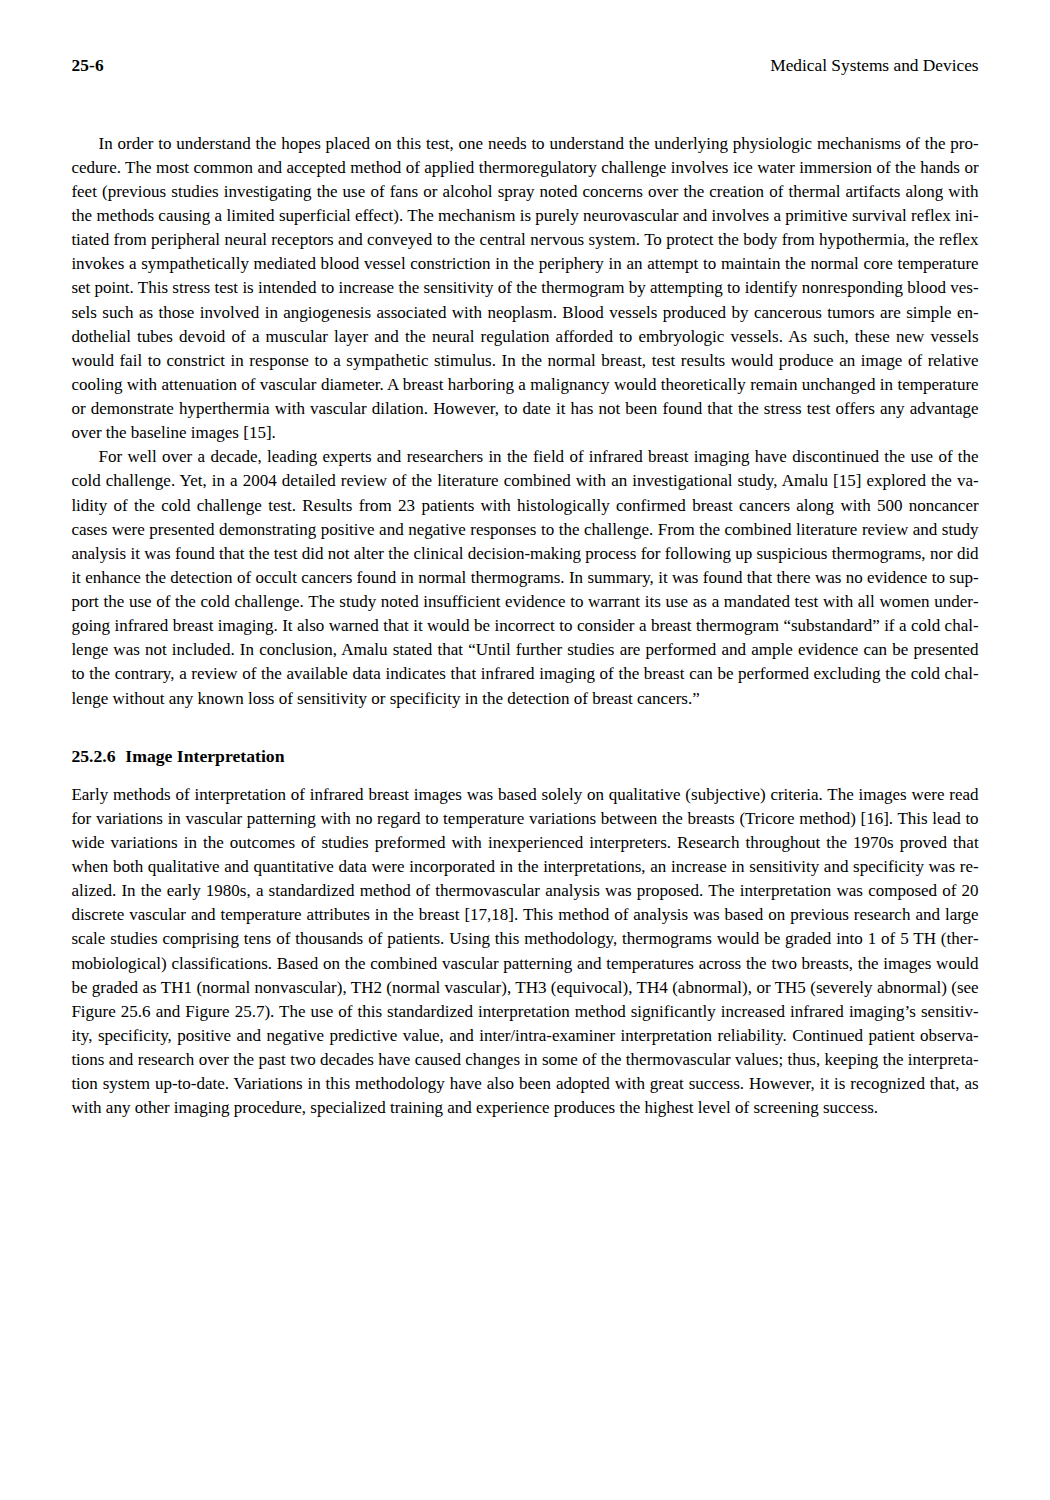25-6
Medical Systems and Devices
In order to understand the hopes placed on this test, one needs to understand the underlying physiologic mechanisms of the procedure. The most common and accepted method of applied thermoregulatory challenge involves ice water immersion of the hands or feet (previous studies investigating the use of fans or alcohol spray noted concerns over the creation of thermal artifacts along with the methods causing a limited superficial effect). The mechanism is purely neurovascular and involves a primitive survival reflex initiated from peripheral neural receptors and conveyed to the central nervous system. To protect the body from hypothermia, the reflex invokes a sympathetically mediated blood vessel constriction in the periphery in an attempt to maintain the normal core temperature set point. This stress test is intended to increase the sensitivity of the thermogram by attempting to identify nonresponding blood vessels such as those involved in angiogenesis associated with neoplasm. Blood vessels produced by cancerous tumors are simple endothelial tubes devoid of a muscular layer and the neural regulation afforded to embryologic vessels. As such, these new vessels would fail to constrict in response to a sympathetic stimulus. In the normal breast, test results would produce an image of relative cooling with attenuation of vascular diameter. A breast harboring a malignancy would theoretically remain unchanged in temperature or demonstrate hyperthermia with vascular dilation. However, to date it has not been found that the stress test offers any advantage over the baseline images [15].
For well over a decade, leading experts and researchers in the field of infrared breast imaging have discontinued the use of the cold challenge. Yet, in a 2004 detailed review of the literature combined with an investigational study, Amalu [15] explored the validity of the cold challenge test. Results from 23 patients with histologically confirmed breast cancers along with 500 noncancer cases were presented demonstrating positive and negative responses to the challenge. From the combined literature review and study analysis it was found that the test did not alter the clinical decision-making process for following up suspicious thermograms, nor did it enhance the detection of occult cancers found in normal thermograms. In summary, it was found that there was no evidence to support the use of the cold challenge. The study noted insufficient evidence to warrant its use as a mandated test with all women undergoing infrared breast imaging. It also warned that it would be incorrect to consider a breast thermogram “substandard” if a cold challenge was not included. In conclusion, Amalu stated that “Until further studies are performed and ample evidence can be presented to the contrary, a review of the available data indicates that infrared imaging of the breast can be performed excluding the cold challenge without any known loss of sensitivity or specificity in the detection of breast cancers.”
25.2.6 Image Interpretation
Early methods of interpretation of infrared breast images was based solely on qualitative (subjective) criteria. The images were read for variations in vascular patterning with no regard to temperature variations between the breasts (Tricore method) [16]. This lead to wide variations in the outcomes of studies preformed with inexperienced interpreters. Research throughout the 1970s proved that when both qualitative and quantitative data were incorporated in the interpretations, an increase in sensitivity and specificity was realized. In the early 1980s, a standardized method of thermovascular analysis was proposed. The interpretation was composed of 20 discrete vascular and temperature attributes in the breast [17,18]. This method of analysis was based on previous research and large scale studies comprising tens of thousands of patients. Using this methodology, thermograms would be graded into 1 of 5 TH (thermobiological) classifications. Based on the combined vascular patterning and temperatures across the two breasts, the images would be graded as TH1 (normal nonvascular), TH2 (normal vascular), TH3 (equivocal), TH4 (abnormal), or TH5 (severely abnormal) (see Figure 25.6 and Figure 25.7). The use of this standardized interpretation method significantly increased infrared imaging’s sensitivity, specificity, positive and negative predictive value, and inter/intra-examiner interpretation reliability. Continued patient observations and research over the past two decades have caused changes in some of the thermovascular values; thus, keeping the interpretation system up-to-date. Variations in this methodology have also been adopted with great success. However, it is recognized that, as with any other imaging procedure, specialized training and experience produces the highest level of screening success.